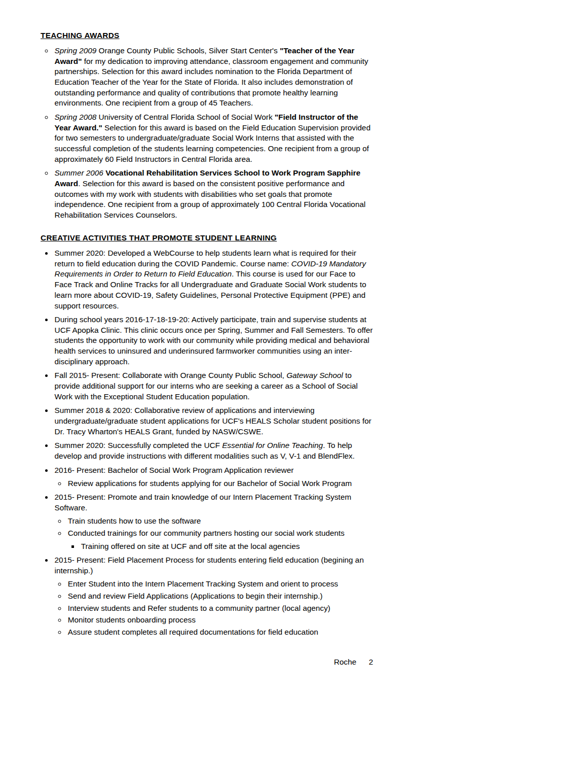TEACHING AWARDS
Spring 2009 Orange County Public Schools, Silver Start Center's "Teacher of the Year Award" for my dedication to improving attendance, classroom engagement and community partnerships. Selection for this award includes nomination to the Florida Department of Education Teacher of the Year for the State of Florida. It also includes demonstration of outstanding performance and quality of contributions that promote healthy learning environments. One recipient from a group of 45 Teachers.
Spring 2008 University of Central Florida School of Social Work "Field Instructor of the Year Award." Selection for this award is based on the Field Education Supervision provided for two semesters to undergraduate/graduate Social Work Interns that assisted with the successful completion of the students learning competencies. One recipient from a group of approximately 60 Field Instructors in Central Florida area.
Summer 2006 Vocational Rehabilitation Services School to Work Program Sapphire Award. Selection for this award is based on the consistent positive performance and outcomes with my work with students with disabilities who set goals that promote independence. One recipient from a group of approximately 100 Central Florida Vocational Rehabilitation Services Counselors.
CREATIVE ACTIVITIES THAT PROMOTE STUDENT LEARNING
Summer 2020: Developed a WebCourse to help students learn what is required for their return to field education during the COVID Pandemic. Course name: COVID-19 Mandatory Requirements in Order to Return to Field Education. This course is used for our Face to Face Track and Online Tracks for all Undergraduate and Graduate Social Work students to learn more about COVID-19, Safety Guidelines, Personal Protective Equipment (PPE) and support resources.
During school years 2016-17-18-19-20: Actively participate, train and supervise students at UCF Apopka Clinic. This clinic occurs once per Spring, Summer and Fall Semesters. To offer students the opportunity to work with our community while providing medical and behavioral health services to uninsured and underinsured farmworker communities using an inter-disciplinary approach.
Fall 2015- Present: Collaborate with Orange County Public School, Gateway School to provide additional support for our interns who are seeking a career as a School of Social Work with the Exceptional Student Education population.
Summer 2018 & 2020: Collaborative review of applications and interviewing undergraduate/graduate student applications for UCF's HEALS Scholar student positions for Dr. Tracy Wharton's HEALS Grant, funded by NASW/CSWE.
Summer 2020: Successfully completed the UCF Essential for Online Teaching. To help develop and provide instructions with different modalities such as V, V-1 and BlendFlex.
2016- Present: Bachelor of Social Work Program Application reviewer
Review applications for students applying for our Bachelor of Social Work Program
2015- Present: Promote and train knowledge of our Intern Placement Tracking System Software.
Train students how to use the software
Conducted trainings for our community partners hosting our social work students
Training offered on site at UCF and off site at the local agencies
2015- Present: Field Placement Process for students entering field education (begining an internship.)
Enter Student into the Intern Placement Tracking System and orient to process
Send and review Field Applications (Applications to begin their internship.)
Interview students and Refer students to a community partner (local agency)
Monitor students onboarding process
Assure student completes all required documentations for field education
Roche2